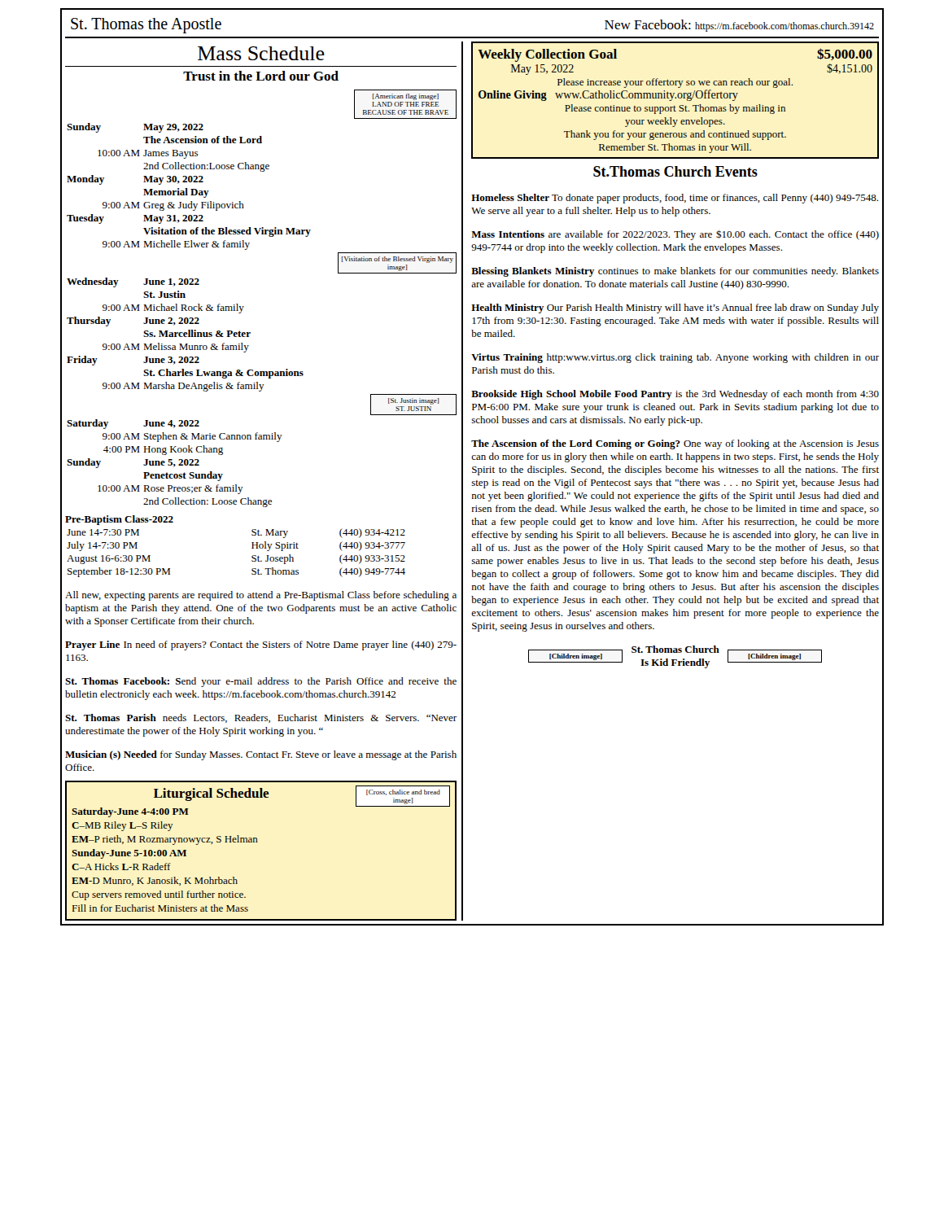St. Thomas the Apostle
New Facebook: https://m.facebook.com/thomas.church.39142
Mass Schedule
Trust in the Lord our God
[American flag image]
LAND OF THE FREE
BECAUSE OF THE BRAVE
| Sunday | May 29, 2022 |
| | The Ascension of the Lord |
| 10:00 AM | James Bayus |
| | 2nd Collection:Loose Change |
| Monday | May 30, 2022 |
| | Memorial Day |
| 9:00 AM | Greg & Judy Filipovich |
| Tuesday | May 31, 2022 |
| | Visitation of the Blessed Virgin Mary |
| 9:00 AM | Michelle Elwer & family |
[Visitation of the Blessed Virgin Mary image]
| Wednesday | June 1, 2022 |
| | St. Justin |
| 9:00 AM | Michael Rock & family |
| Thursday | June 2, 2022 |
| | Ss. Marcellinus & Peter |
| 9:00 AM | Melissa Munro & family |
| Friday | June 3, 2022 |
| | St. Charles Lwanga & Companions |
| 9:00 AM | Marsha DeAngelis & family |
[St. Justin image]
ST. JUSTIN
| Saturday | June 4, 2022 |
| 9:00 AM | Stephen & Marie Cannon family |
| 4:00 PM | Hong Kook Chang |
| Sunday | June 5, 2022 |
| | Penetcost Sunday |
| 10:00 AM | Rose Preos;er & family |
| | 2nd Collection: Loose Change |
Pre-Baptism Class-2022
| June 14-7:30 PM | St. Mary | (440) 934-4212 |
| July 14-7:30 PM | Holy Spirit | (440) 934-3777 |
| August 16-6:30 PM | St. Joseph | (440) 933-3152 |
| September 18-12:30 PM | St. Thomas | (440) 949-7744 |
All new, expecting parents are required to attend a Pre-Baptismal Class before scheduling a baptism at the Parish they attend. One of the two Godparents must be an active Catholic with a Sponser Certificate from their church.
Prayer Line In need of prayers? Contact the Sisters of Notre Dame prayer line (440) 279-1163.
St. Thomas Facebook: Send your e-mail address to the Parish Office and receive the bulletin electronicly each week. https://m.facebook.com/thomas.church.39142
St. Thomas Parish needs Lectors, Readers, Eucharist Ministers & Servers. “Never underestimate the power of the Holy Spirit working in you. “
Musician (s) Needed for Sunday Masses. Contact Fr. Steve or leave a message at the Parish Office.
[Cross, chalice and bread image]
Liturgical Schedule
Saturday-June 4-4:00 PM
C–MB Riley L–S Riley
EM–P rieth, M Rozmarynowycz, S Helman
Sunday-June 5-10:00 AM
C–A Hicks L-R Radeff
EM-D Munro, K Janosik, K Mohrbach
Cup servers removed until further notice.
Fill in for Eucharist Ministers at the Mass
Weekly Collection Goal $5,000.00
May 15, 2022 $4,151.00
Please increase your offertory so we can reach our goal.
Online Giving www.CatholicCommunity.org/Offertory
Please continue to support St. Thomas by mailing in
your weekly envelopes.
Thank you for your generous and continued support.
Remember St. Thomas in your Will.
St.Thomas Church Events
Homeless Shelter To donate paper products, food, time or finances, call Penny (440) 949-7548. We serve all year to a full shelter. Help us to help others.
Mass Intentions are available for 2022/2023. They are $10.00 each. Contact the office (440) 949-7744 or drop into the weekly collection. Mark the envelopes Masses.
Blessing Blankets Ministry continues to make blankets for our communities needy. Blankets are available for donation. To donate materials call Justine (440) 830-9990.
Health Ministry Our Parish Health Ministry will have it’s Annual free lab draw on Sunday July 17th from 9:30-12:30. Fasting encouraged. Take AM meds with water if possible. Results will be mailed.
Virtus Training http:www.virtus.org click training tab. Anyone working with children in our Parish must do this.
Brookside High School Mobile Food Pantry is the 3rd Wednesday of each month from 4:30 PM-6:00 PM. Make sure your trunk is cleaned out. Park in Sevits stadium parking lot due to school busses and cars at dismissals. No early pick-up.
The Ascension of the Lord Coming or Going? One way of looking at the Ascension is Jesus can do more for us in glory then while on earth. It happens in two steps. First, he sends the Holy Spirit to the disciples. Second, the disciples become his witnesses to all the nations. The first step is read on the Vigil of Pentecost says that "there was . . . no Spirit yet, because Jesus had not yet been glorified." We could not experience the gifts of the Spirit until Jesus had died and risen from the dead. While Jesus walked the earth, he chose to be limited in time and space, so that a few people could get to know and love him. After his resurrection, he could be more effective by sending his Spirit to all believers. Because he is ascended into glory, he can live in all of us. Just as the power of the Holy Spirit caused Mary to be the mother of Jesus, so that same power enables Jesus to live in us. That leads to the second step before his death, Jesus began to collect a group of followers. Some got to know him and became disciples. They did not have the faith and courage to bring others to Jesus. But after his ascension the disciples began to experience Jesus in each other. They could not help but be excited and spread that excitement to others. Jesus' ascension makes him present for more people to experience the Spirit, seeing Jesus in ourselves and others.
[Children image]
St. Thomas Church
Is Kid Friendly
[Children image]